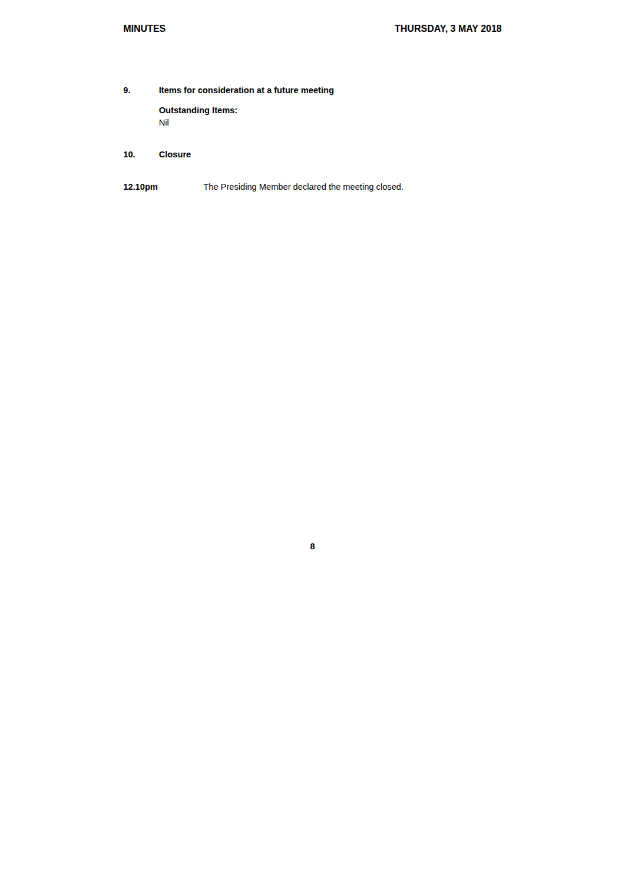MINUTES
THURSDAY, 3 MAY 2018
9.
Items for consideration at a future meeting
Outstanding Items:
Nil
10.
Closure
12.10pm
The Presiding Member declared the meeting closed.
8